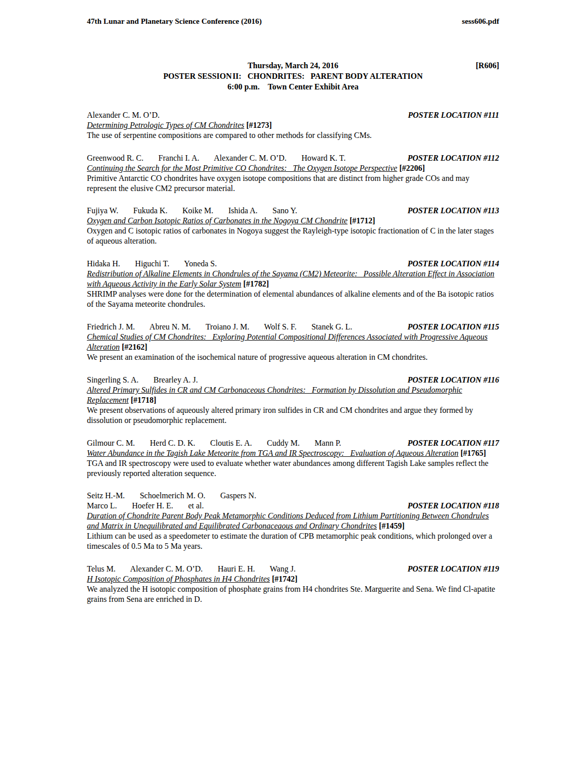47th Lunar and Planetary Science Conference (2016) sess606.pdf
Thursday, March 24, 2016 [R606]
POSTER SESSION II: CHONDRITES: PARENT BODY ALTERATION
6:00 p.m. Town Center Exhibit Area
Alexander C. M. O’D. POSTER LOCATION #111
Determining Petrologic Types of CM Chondrites [#1273]
The use of serpentine compositions are compared to other methods for classifying CMs.
Greenwood R. C. Franchi I. A. Alexander C. M. O’D. Howard K. T. POSTER LOCATION #112
Continuing the Search for the Most Primitive CO Chondrites: The Oxygen Isotope Perspective [#2206]
Primitive Antarctic CO chondrites have oxygen isotope compositions that are distinct from higher grade COs and may represent the elusive CM2 precursor material.
Fujiya W. Fukuda K. Koike M. Ishida A. Sano Y. POSTER LOCATION #113
Oxygen and Carbon Isotopic Ratios of Carbonates in the Nogoya CM Chondrite [#1712]
Oxygen and C isotopic ratios of carbonates in Nogoya suggest the Rayleigh-type isotopic fractionation of C in the later stages of aqueous alteration.
Hidaka H. Higuchi T. Yoneda S. POSTER LOCATION #114
Redistribution of Alkaline Elements in Chondrules of the Sayama (CM2) Meteorite: Possible Alteration Effect in Association with Aqueous Activity in the Early Solar System [#1782]
SHRIMP analyses were done for the determination of elemental abundances of alkaline elements and of the Ba isotopic ratios of the Sayama meteorite chondrules.
Friedrich J. M. Abreu N. M. Troiano J. M. Wolf S. F. Stanek G. L. POSTER LOCATION #115
Chemical Studies of CM Chondrites: Exploring Potential Compositional Differences Associated with Progressive Aqueous Alteration [#2162]
We present an examination of the isochemical nature of progressive aqueous alteration in CM chondrites.
Singerling S. A. Brearley A. J. POSTER LOCATION #116
Altered Primary Sulfides in CR and CM Carbonaceous Chondrites: Formation by Dissolution and Pseudomorphic Replacement [#1718]
We present observations of aqueously altered primary iron sulfides in CR and CM chondrites and argue they formed by dissolution or pseudomorphic replacement.
Gilmour C. M. Herd C. D. K. Cloutis E. A. Cuddy M. Mann P. POSTER LOCATION #117
Water Abundance in the Tagish Lake Meteorite from TGA and IR Spectroscopy: Evaluation of Aqueous Alteration [#1765]
TGA and IR spectroscopy were used to evaluate whether water abundances among different Tagish Lake samples reflect the previously reported alteration sequence.
Seitz H.-M. Schoelmerich M. O. Gaspers N.
Marco L. Hoefer H. E. et al. POSTER LOCATION #118
Duration of Chondrite Parent Body Peak Metamorphic Conditions Deduced from Lithium Partitioning Between Chondrules and Matrix in Unequilibrated and Equilibrated Carbonaceaous and Ordinary Chondrites [#1459]
Lithium can be used as a speedometer to estimate the duration of CPB metamorphic peak conditions, which prolonged over a timescales of 0.5 Ma to 5 Ma years.
Telus M. Alexander C. M. O’D. Hauri E. H. Wang J. POSTER LOCATION #119
H Isotopic Composition of Phosphates in H4 Chondrites [#1742]
We analyzed the H isotopic composition of phosphate grains from H4 chondrites Ste. Marguerite and Sena. We find Cl-apatite grains from Sena are enriched in D.